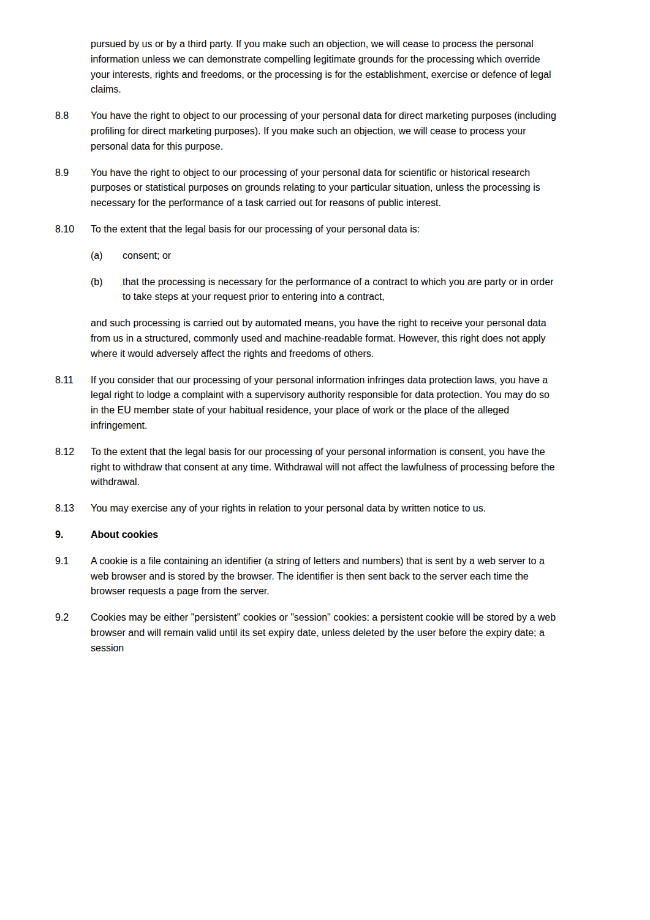pursued by us or by a third party. If you make such an objection, we will cease to process the personal information unless we can demonstrate compelling legitimate grounds for the processing which override your interests, rights and freedoms, or the processing is for the establishment, exercise or defence of legal claims.
8.8
You have the right to object to our processing of your personal data for direct marketing purposes (including profiling for direct marketing purposes). If you make such an objection, we will cease to process your personal data for this purpose.
8.9
You have the right to object to our processing of your personal data for scientific or historical research purposes or statistical purposes on grounds relating to your particular situation, unless the processing is necessary for the performance of a task carried out for reasons of public interest.
8.10
To the extent that the legal basis for our processing of your personal data is:
(a)
consent; or
(b)
that the processing is necessary for the performance of a contract to which you are party or in order to take steps at your request prior to entering into a contract,
and such processing is carried out by automated means, you have the right to receive your personal data from us in a structured, commonly used and machine-readable format. However, this right does not apply where it would adversely affect the rights and freedoms of others.
8.11
If you consider that our processing of your personal information infringes data protection laws, you have a legal right to lodge a complaint with a supervisory authority responsible for data protection. You may do so in the EU member state of your habitual residence, your place of work or the place of the alleged infringement.
8.12
To the extent that the legal basis for our processing of your personal information is consent, you have the right to withdraw that consent at any time. Withdrawal will not affect the lawfulness of processing before the withdrawal.
8.13
You may exercise any of your rights in relation to your personal data by written notice to us.
9. About cookies
9.1
A cookie is a file containing an identifier (a string of letters and numbers) that is sent by a web server to a web browser and is stored by the browser. The identifier is then sent back to the server each time the browser requests a page from the server.
9.2
Cookies may be either "persistent" cookies or "session" cookies: a persistent cookie will be stored by a web browser and will remain valid until its set expiry date, unless deleted by the user before the expiry date; a session